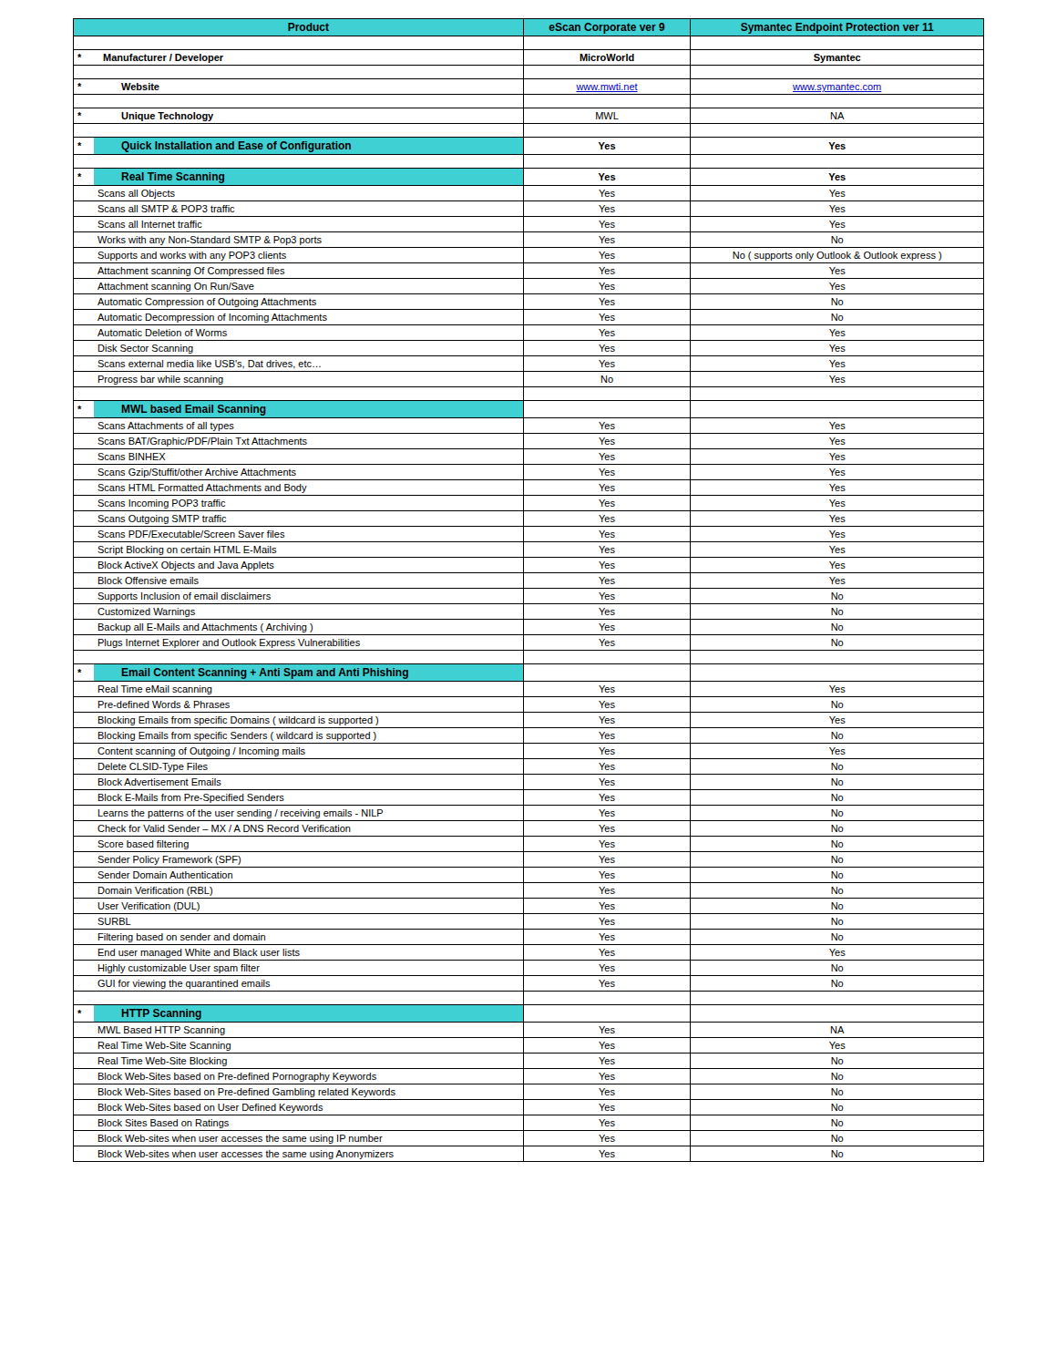| | Product | eScan Corporate ver 9 | Symantec Endpoint Protection ver 11 |
| * | Manufacturer / Developer | MicroWorld | Symantec |
| * | Website | www.mwti.net | www.symantec.com |
| * | Unique Technology | MWL | NA |
| * | Quick Installation and Ease of Configuration | Yes | Yes |
| * | Real Time Scanning | Yes | Yes |
| | Scans all Objects | Yes | Yes |
| | Scans all SMTP & POP3 traffic | Yes | Yes |
| | Scans all Internet traffic | Yes | Yes |
| | Works with any Non-Standard SMTP & Pop3 ports | Yes | No |
| | Supports and works with any POP3 clients | Yes | No ( supports only Outlook & Outlook express ) |
| | Attachment scanning Of Compressed files | Yes | Yes |
| | Attachment scanning On Run/Save | Yes | Yes |
| | Automatic Compression of Outgoing Attachments | Yes | No |
| | Automatic Decompression of Incoming Attachments | Yes | No |
| | Automatic Deletion of Worms | Yes | Yes |
| | Disk Sector Scanning | Yes | Yes |
| | Scans external media like USB's, Dat drives, etc… | Yes | Yes |
| | Progress bar while scanning | No | Yes |
| * | MWL based Email Scanning | | |
| | Scans Attachments of all types | Yes | Yes |
| | Scans BAT/Graphic/PDF/Plain Txt Attachments | Yes | Yes |
| | Scans BINHEX | Yes | Yes |
| | Scans Gzip/Stuffit/other Archive Attachments | Yes | Yes |
| | Scans HTML Formatted Attachments and Body | Yes | Yes |
| | Scans Incoming POP3 traffic | Yes | Yes |
| | Scans Outgoing SMTP traffic | Yes | Yes |
| | Scans PDF/Executable/Screen Saver files | Yes | Yes |
| | Script Blocking on certain HTML E-Mails | Yes | Yes |
| | Block ActiveX Objects and Java Applets | Yes | Yes |
| | Block Offensive emails | Yes | Yes |
| | Supports Inclusion of email disclaimers | Yes | No |
| | Customized Warnings | Yes | No |
| | Backup all E-Mails and Attachments ( Archiving ) | Yes | No |
| | Plugs Internet Explorer and Outlook Express Vulnerabilities | Yes | No |
| * | Email Content Scanning + Anti Spam and Anti Phishing | | |
| | Real Time eMail scanning | Yes | Yes |
| | Pre-defined Words & Phrases | Yes | No |
| | Blocking Emails from specific Domains ( wildcard is supported ) | Yes | Yes |
| | Blocking Emails from specific Senders ( wildcard is supported ) | Yes | No |
| | Content scanning of Outgoing / Incoming mails | Yes | Yes |
| | Delete CLSID-Type Files | Yes | No |
| | Block Advertisement Emails | Yes | No |
| | Block E-Mails from Pre-Specified Senders | Yes | No |
| | Learns the patterns of the user sending / receiving emails - NILP | Yes | No |
| | Check for Valid Sender – MX / A DNS Record Verification | Yes | No |
| | Score based filtering | Yes | No |
| | Sender Policy Framework (SPF) | Yes | No |
| | Sender Domain Authentication | Yes | No |
| | Domain Verification (RBL) | Yes | No |
| | User Verification (DUL) | Yes | No |
| | SURBL | Yes | No |
| | Filtering based on sender and domain | Yes | No |
| | End user managed White and Black user lists | Yes | Yes |
| | Highly customizable User spam filter | Yes | No |
| | GUI for viewing the quarantined emails | Yes | No |
| * | HTTP Scanning | | |
| | MWL Based HTTP Scanning | Yes | NA |
| | Real Time Web-Site Scanning | Yes | Yes |
| | Real Time Web-Site Blocking | Yes | No |
| | Block Web-Sites based on Pre-defined Pornography Keywords | Yes | No |
| | Block Web-Sites based on Pre-defined Gambling related Keywords | Yes | No |
| | Block Web-Sites based on User Defined Keywords | Yes | No |
| | Block Sites Based on Ratings | Yes | No |
| | Block Web-sites when user accesses the same using IP number | Yes | No |
| | Block Web-sites when user accesses the same using Anonymizers | Yes | No |